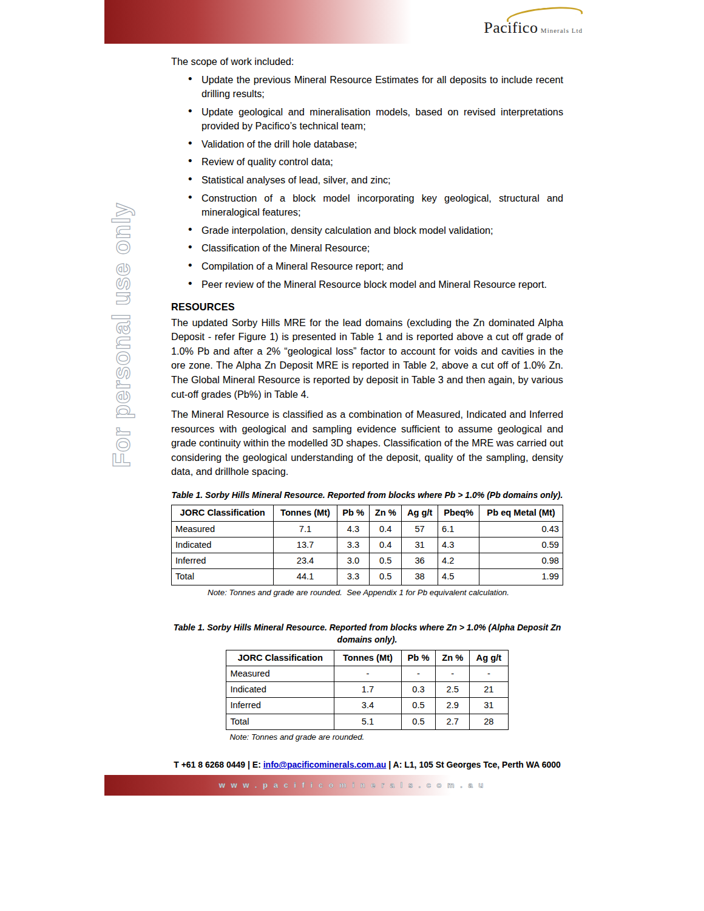Pacifico Minerals Ltd
For personal use only
The scope of work included:
Update the previous Mineral Resource Estimates for all deposits to include recent drilling results;
Update geological and mineralisation models, based on revised interpretations provided by Pacifico’s technical team;
Validation of the drill hole database;
Review of quality control data;
Statistical analyses of lead, silver, and zinc;
Construction of a block model incorporating key geological, structural and mineralogical features;
Grade interpolation, density calculation and block model validation;
Classification of the Mineral Resource;
Compilation of a Mineral Resource report; and
Peer review of the Mineral Resource block model and Mineral Resource report.
RESOURCES
The updated Sorby Hills MRE for the lead domains (excluding the Zn dominated Alpha Deposit - refer Figure 1) is presented in Table 1 and is reported above a cut off grade of 1.0% Pb and after a 2% “geological loss” factor to account for voids and cavities in the ore zone. The Alpha Zn Deposit MRE is reported in Table 2, above a cut off of 1.0% Zn. The Global Mineral Resource is reported by deposit in Table 3 and then again, by various cut-off grades (Pb%) in Table 4.
The Mineral Resource is classified as a combination of Measured, Indicated and Inferred resources with geological and sampling evidence sufficient to assume geological and grade continuity within the modelled 3D shapes. Classification of the MRE was carried out considering the geological understanding of the deposit, quality of the sampling, density data, and drillhole spacing.
Table 1. Sorby Hills Mineral Resource. Reported from blocks where Pb > 1.0% (Pb domains only).
| JORC Classification | Tonnes (Mt) | Pb % | Zn % | Ag g/t | Pbeq% | Pb eq Metal (Mt) |
| --- | --- | --- | --- | --- | --- | --- |
| Measured | 7.1 | 4.3 | 0.4 | 57 | 6.1 | 0.43 |
| Indicated | 13.7 | 3.3 | 0.4 | 31 | 4.3 | 0.59 |
| Inferred | 23.4 | 3.0 | 0.5 | 36 | 4.2 | 0.98 |
| Total | 44.1 | 3.3 | 0.5 | 38 | 4.5 | 1.99 |
Note: Tonnes and grade are rounded. See Appendix 1 for Pb equivalent calculation.
Table 1. Sorby Hills Mineral Resource. Reported from blocks where Zn > 1.0% (Alpha Deposit Zn domains only).
| JORC Classification | Tonnes (Mt) | Pb % | Zn % | Ag g/t |
| --- | --- | --- | --- | --- |
| Measured | - | - | - | - |
| Indicated | 1.7 | 0.3 | 2.5 | 21 |
| Inferred | 3.4 | 0.5 | 2.9 | 31 |
| Total | 5.1 | 0.5 | 2.7 | 28 |
Note: Tonnes and grade are rounded.
T +61 8 6268 0449 | E: info@pacificominerals.com.au | A: L1, 105 St Georges Tce, Perth WA 6000
w w w . p a c i f i c o m i n e r a l s . c o m . a u